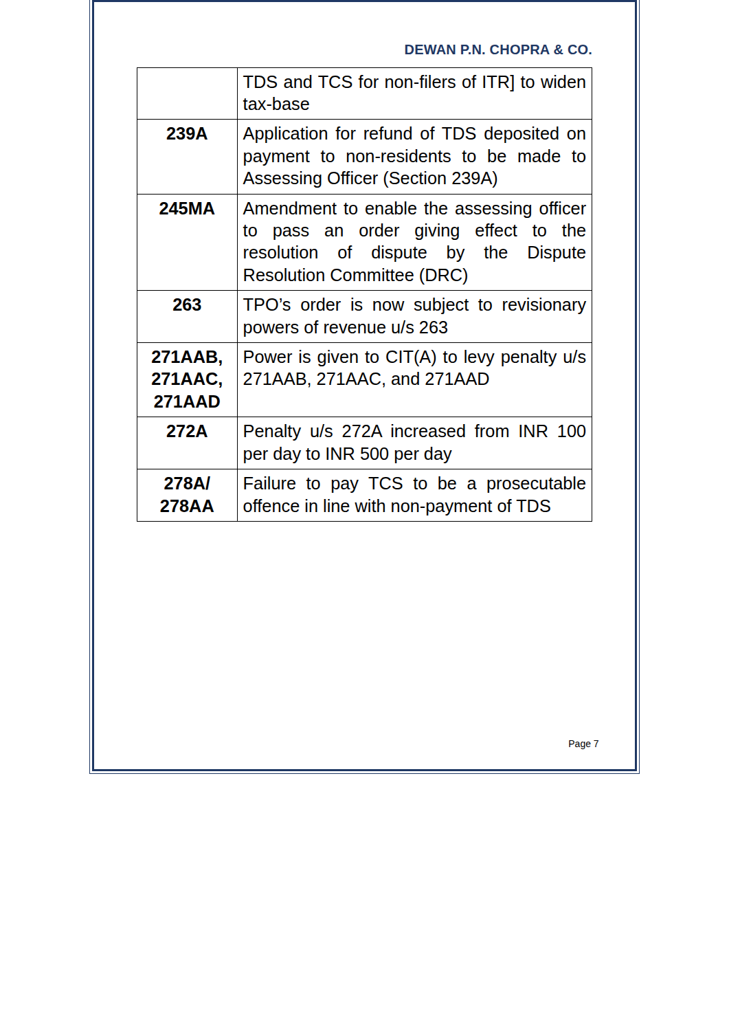DEWAN P.N. CHOPRA & CO.
| | TDS and TCS for non-filers of ITR] to widen tax-base |
| 239A | Application for refund of TDS deposited on payment to non-residents to be made to Assessing Officer (Section 239A) |
| 245MA | Amendment to enable the assessing officer to pass an order giving effect to the resolution of dispute by the Dispute Resolution Committee (DRC) |
| 263 | TPO’s order is now subject to revisionary powers of revenue u/s 263 |
| 271AAB, 271AAC, 271AAD | Power is given to CIT(A) to levy penalty u/s 271AAB, 271AAC, and 271AAD |
| 272A | Penalty u/s 272A increased from INR 100 per day to INR 500 per day |
| 278A/ 278AA | Failure to pay TCS to be a prosecutable offence in line with non-payment of TDS |
Page 7